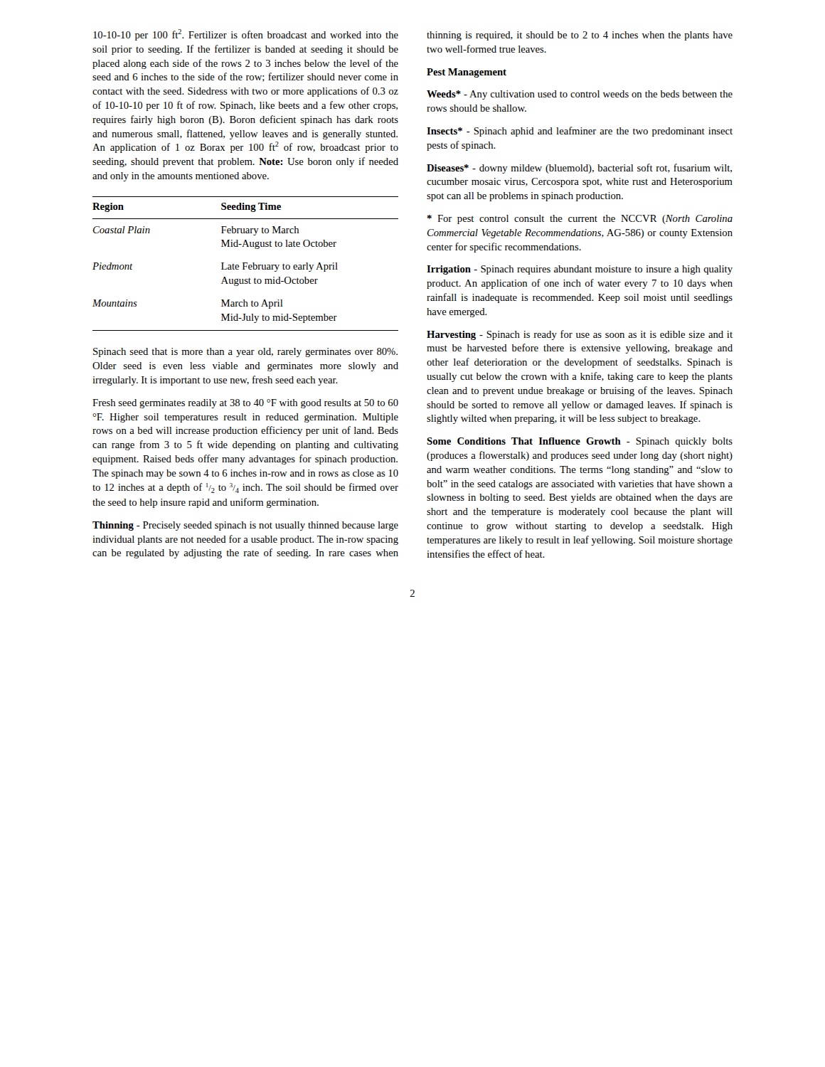10-10-10 per 100 ft2. Fertilizer is often broadcast and worked into the soil prior to seeding. If the fertilizer is banded at seeding it should be placed along each side of the rows 2 to 3 inches below the level of the seed and 6 inches to the side of the row; fertilizer should never come in contact with the seed. Sidedress with two or more applications of 0.3 oz of 10-10-10 per 10 ft of row. Spinach, like beets and a few other crops, requires fairly high boron (B). Boron deficient spinach has dark roots and numerous small, flattened, yellow leaves and is generally stunted. An application of 1 oz Borax per 100 ft2 of row, broadcast prior to seeding, should prevent that problem. Note: Use boron only if needed and only in the amounts mentioned above.
| Region | Seeding Time |
| --- | --- |
| Coastal Plain | February to March Mid-August to late October |
| Piedmont | Late February to early April August to mid-October |
| Mountains | March to April Mid-July to mid-September |
Spinach seed that is more than a year old, rarely germinates over 80%. Older seed is even less viable and germinates more slowly and irregularly. It is important to use new, fresh seed each year.
Fresh seed germinates readily at 38 to 40 °F with good results at 50 to 60 °F. Higher soil temperatures result in reduced germination. Multiple rows on a bed will increase production efficiency per unit of land. Beds can range from 3 to 5 ft wide depending on planting and cultivating equipment. Raised beds offer many advantages for spinach production. The spinach may be sown 4 to 6 inches in-row and in rows as close as 10 to 12 inches at a depth of 1/2 to 3/4 inch. The soil should be firmed over the seed to help insure rapid and uniform germination.
Thinning - Precisely seeded spinach is not usually thinned because large individual plants are not needed for a usable product. The in-row spacing can be regulated by adjusting the rate of seeding. In rare cases when thinning is required, it should be to 2 to 4 inches when the plants have two well-formed true leaves.
Pest Management
Weeds* - Any cultivation used to control weeds on the beds between the rows should be shallow.
Insects* - Spinach aphid and leafminer are the two predominant insect pests of spinach.
Diseases* - downy mildew (bluemold), bacterial soft rot, fusarium wilt, cucumber mosaic virus, Cercospora spot, white rust and Heterosporium spot can all be problems in spinach production.
* For pest control consult the current the NCCVR (North Carolina Commercial Vegetable Recommendations, AG-586) or county Extension center for specific recommendations.
Irrigation - Spinach requires abundant moisture to insure a high quality product. An application of one inch of water every 7 to 10 days when rainfall is inadequate is recommended. Keep soil moist until seedlings have emerged.
Harvesting - Spinach is ready for use as soon as it is edible size and it must be harvested before there is extensive yellowing, breakage and other leaf deterioration or the development of seedstalks. Spinach is usually cut below the crown with a knife, taking care to keep the plants clean and to prevent undue breakage or bruising of the leaves. Spinach should be sorted to remove all yellow or damaged leaves. If spinach is slightly wilted when preparing, it will be less subject to breakage.
Some Conditions That Influence Growth - Spinach quickly bolts (produces a flowerstalk) and produces seed under long day (short night) and warm weather conditions. The terms “long standing” and “slow to bolt” in the seed catalogs are associated with varieties that have shown a slowness in bolting to seed. Best yields are obtained when the days are short and the temperature is moderately cool because the plant will continue to grow without starting to develop a seedstalk. High temperatures are likely to result in leaf yellowing. Soil moisture shortage intensifies the effect of heat.
2